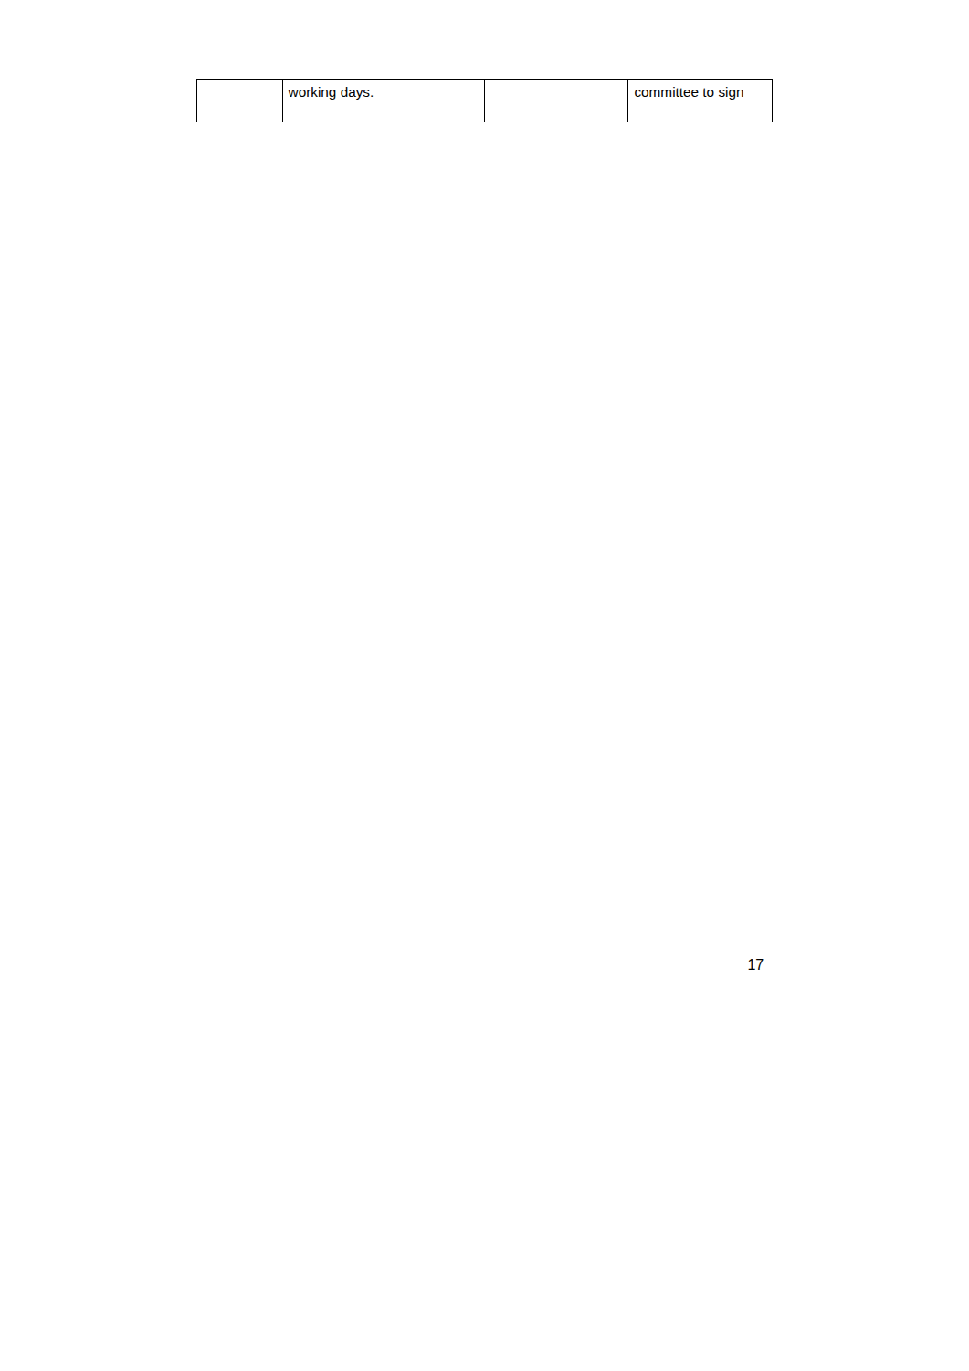| | working days. | | committee to sign |
17